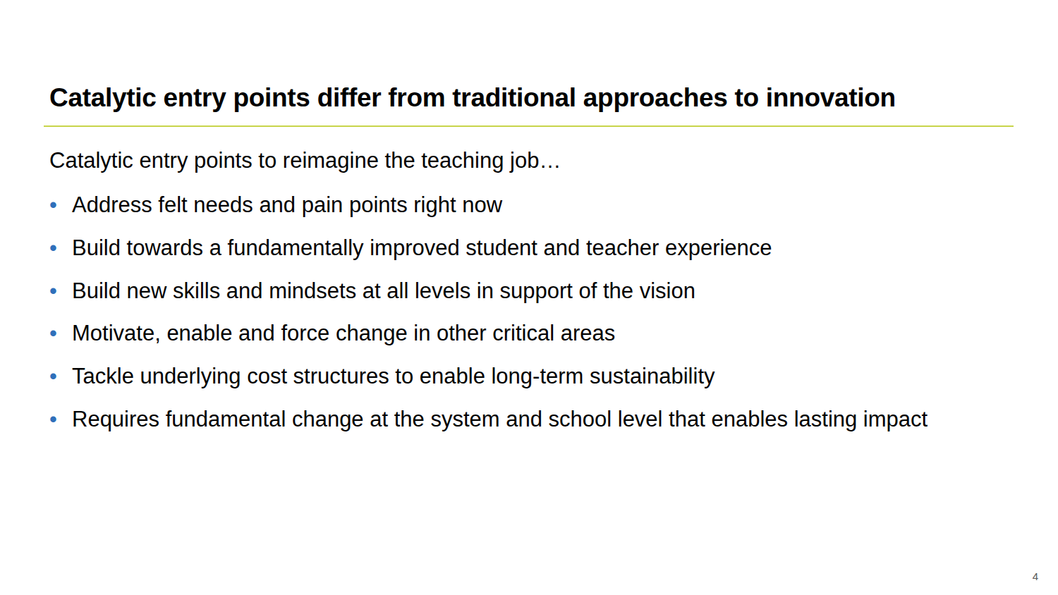Catalytic entry points differ from traditional approaches to innovation
Catalytic entry points to reimagine the teaching job…
Address felt needs and pain points right now
Build towards a fundamentally improved student and teacher experience
Build new skills and mindsets at all levels in support of the vision
Motivate, enable and force change in other critical areas
Tackle underlying cost structures to enable long-term sustainability
Requires fundamental change at the system and school level that enables lasting impact
4